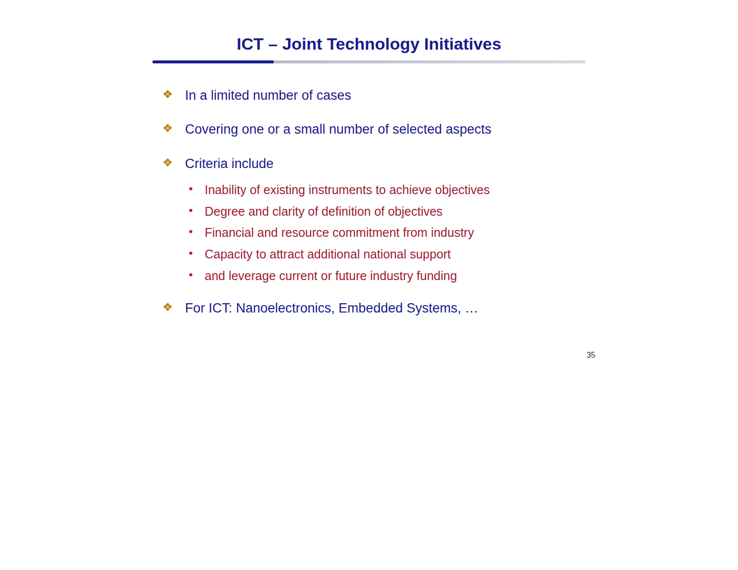ICT – Joint Technology Initiatives
In a limited number of cases
Covering one or a small number of selected aspects
Criteria include
Inability of existing instruments to achieve objectives
Degree and clarity of definition of objectives
Financial and resource commitment from industry
Capacity to attract additional national support
and leverage current or future industry funding
For ICT: Nanoelectronics, Embedded Systems, …
35